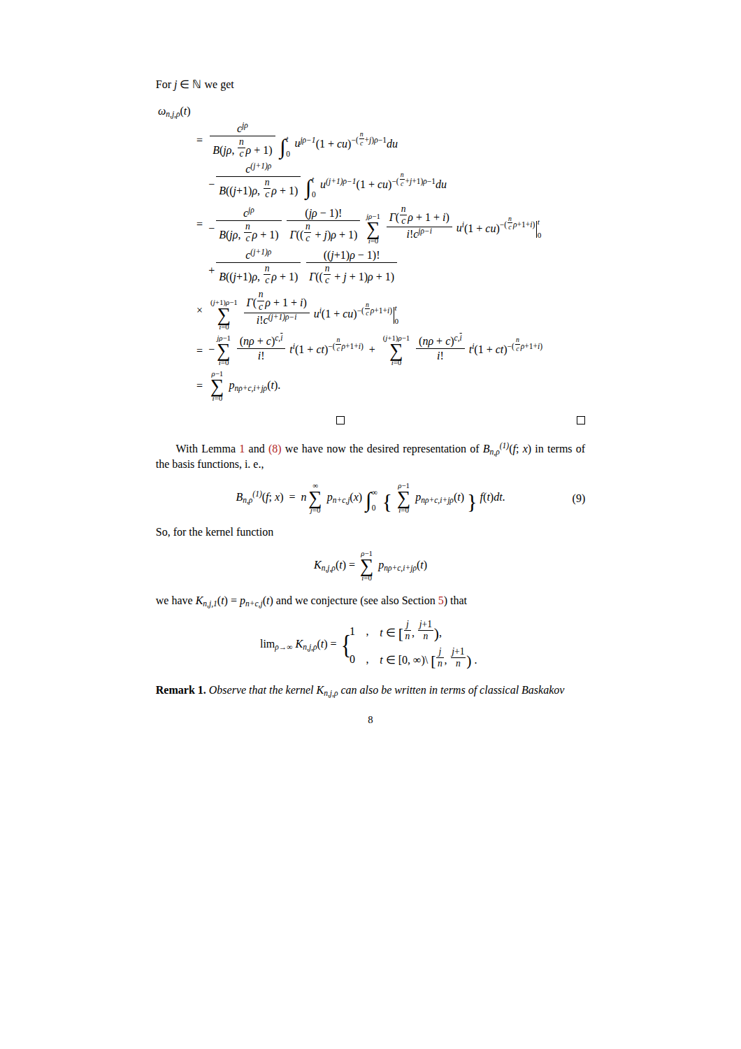For j ∈ ℕ we get
| ω n,j,ρ ( t ) | | |
| | = | c jρ B ( jρ , n c ρ + 1) ∫ t 0 u jρ−1 (1 + cu ) −( n c + j ) ρ −1 du |
| | | − c (j+1)ρ B (( j +1) ρ , n c ρ + 1) ∫ t 0 u (j+1)ρ−1 (1 + cu ) −( n c + j +1) ρ −1 du |
| | = | − c jρ B ( jρ , n c ρ + 1) ( jρ − 1)! Γ (( n c + j ) ρ + 1) jρ −1 ∑ i =0 Γ ( n c ρ + 1 + i ) i ! c jρ−i u i (1 + cu ) −( n c ρ +1+ i ) t 0 |
| | | + c (j+1)ρ B (( j +1) ρ , n c ρ + 1) (( j +1) ρ − 1)! Γ (( n c + j + 1) ρ + 1) |
| | × | ( j +1) ρ −1 ∑ i =0 Γ ( n c ρ + 1 + i ) i ! c (j+1)ρ−i u i (1 + cu ) −( n c ρ +1+ i ) t 0 |
| | = | − jρ −1 ∑ i =0 ( nρ + c ) c , i i ! t i (1 + ct ) −( n c ρ +1+ i ) + ( j +1) ρ −1 ∑ i =0 ( nρ + c ) c , i i ! t i (1 + ct ) −( n c ρ +1+ i ) |
| | = | ρ −1 ∑ i =0 p nρ+c,i+jρ ( t ). |
With Lemma 1 and (8) we have now the desired representation of Bn,ρ(1)(f; x) in terms of the basis functions, i. e.,
Bn,ρ(1)(f; x) = n∞∑j=0 pn+c,j(x) ∫∞0 { ρ−1∑i=0 pnρ+c,i+jρ(t) } f(t)dt.
(9)
So, for the kernel function
Kn,j,ρ(t) = ρ−1∑i=0 pnρ+c,i+jρ(t)
we have Kn,j,1(t) = pn+c,j(t) and we conjecture (see also Section 5) that
limρ→∞ Kn,j,ρ(t) = {
| 1 | , | t ∈ [ j n , j +1 n ) , |
| 0 | , | t ∈ [0, ∞)\ [ j n , j +1 n ) . |
Remark 1. Observe that the kernel Kn,j,ρ can also be written in terms of classical Baskakov
8